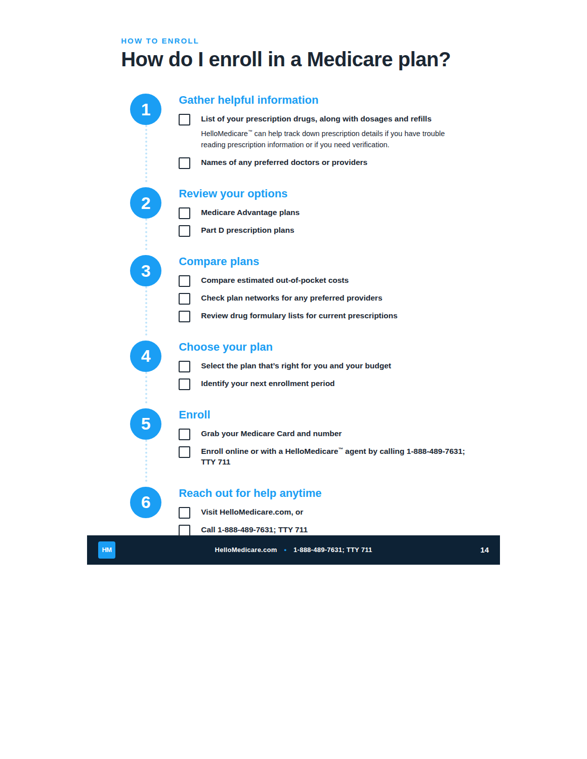How to Enroll
How do I enroll in a Medicare plan?
1
Gather helpful information
List of your prescription drugs, along with dosages and refills HelloMedicare™ can help track down prescription details if you have trouble reading prescription information or if you need verification.
Names of any preferred doctors or providers
2
Review your options
Medicare Advantage plans
Part D prescription plans
3
Compare plans
Compare estimated out-of-pocket costs
Check plan networks for any preferred providers
Review drug formulary lists for current prescriptions
4
Choose your plan
Select the plan that’s right for you and your budget
Identify your next enrollment period
5
Enroll
Grab your Medicare Card and number
Enroll online or with a HelloMedicare™ agent by calling 1-888-489-7631; TTY 711
6
Reach out for help anytime
Visit HelloMedicare.com, or
Call 1-888-489-7631; TTY 711
HM
HelloMedicare.com • 1-888-489-7631; TTY 711
14